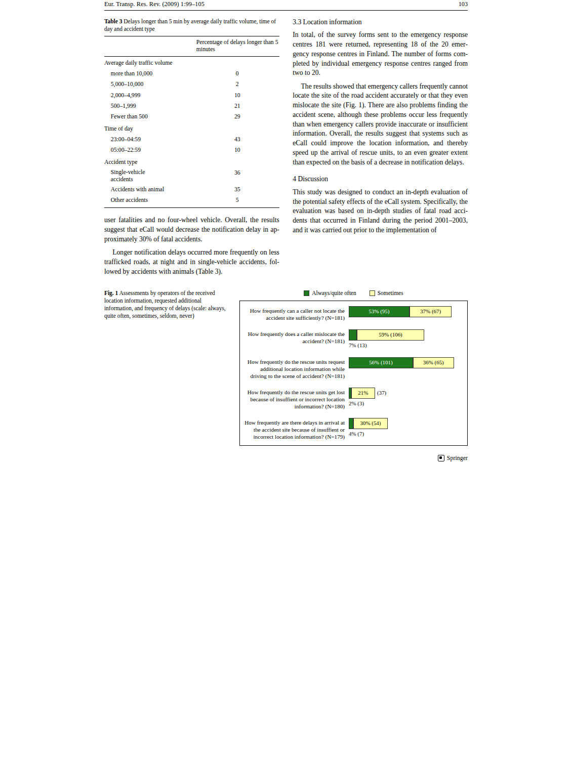Eur. Transp. Res. Rev. (2009) 1:99–105
103
Table 3 Delays longer than 5 min by average daily traffic volume, time of day and accident type
| | Percentage of delays longer than 5 minutes |
| --- | --- |
| Average daily traffic volume | |
| more than 10,000 | 0 |
| 5,000–10,000 | 2 |
| 2,000–4,999 | 10 |
| 500–1,999 | 21 |
| Fewer than 500 | 29 |
| Time of day | |
| 23:00–04:59 | 43 |
| 05:00–22:59 | 10 |
| Accident type | |
| Single-vehicle accidents | 36 |
| Accidents with animal | 35 |
| Other accidents | 5 |
user fatalities and no four-wheel vehicle. Overall, the results suggest that eCall would decrease the notification delay in approximately 30% of fatal accidents.
Longer notification delays occurred more frequently on less trafficked roads, at night and in single-vehicle accidents, followed by accidents with animals (Table 3).
3.3 Location information
In total, of the survey forms sent to the emergency response centres 181 were returned, representing 18 of the 20 emergency response centres in Finland. The number of forms completed by individual emergency response centres ranged from two to 20.
The results showed that emergency callers frequently cannot locate the site of the road accident accurately or that they even mislocate the site (Fig. 1). There are also problems finding the accident scene, although these problems occur less frequently than when emergency callers provide inaccurate or insufficient information. Overall, the results suggest that systems such as eCall could improve the location information, and thereby speed up the arrival of rescue units, to an even greater extent than expected on the basis of a decrease in notification delays.
4 Discussion
This study was designed to conduct an in-depth evaluation of the potential safety effects of the eCall system. Specifically, the evaluation was based on in-depth studies of fatal road accidents that occurred in Finland during the period 2001–2003, and it was carried out prior to the implementation of
Fig. 1 Assessments by operators of the received location information, requested additional information, and frequency of delays (scale: always, quite often, sometimes, seldom, never)
Always/quite often
Sometimes
How frequently can a caller not locate the accident site sufficiently? (N=181)
53% (95)
37% (67)
How frequently does a caller mislocate the accident? (N=181)
59% (106)
7% (13)
How frequently do the rescue units request additional location information while driving to the scene of accident? (N=181)
56% (101)
36% (65)
How frequently do the rescue units get lost because of insuffient or incorrect location information? (N=180)
21%
(37)
2% (3)
How frequently are there delays in arrival at the accident site because of insuffient or incorrect location information? (N=179)
30% (54)
4% (7)
Springer